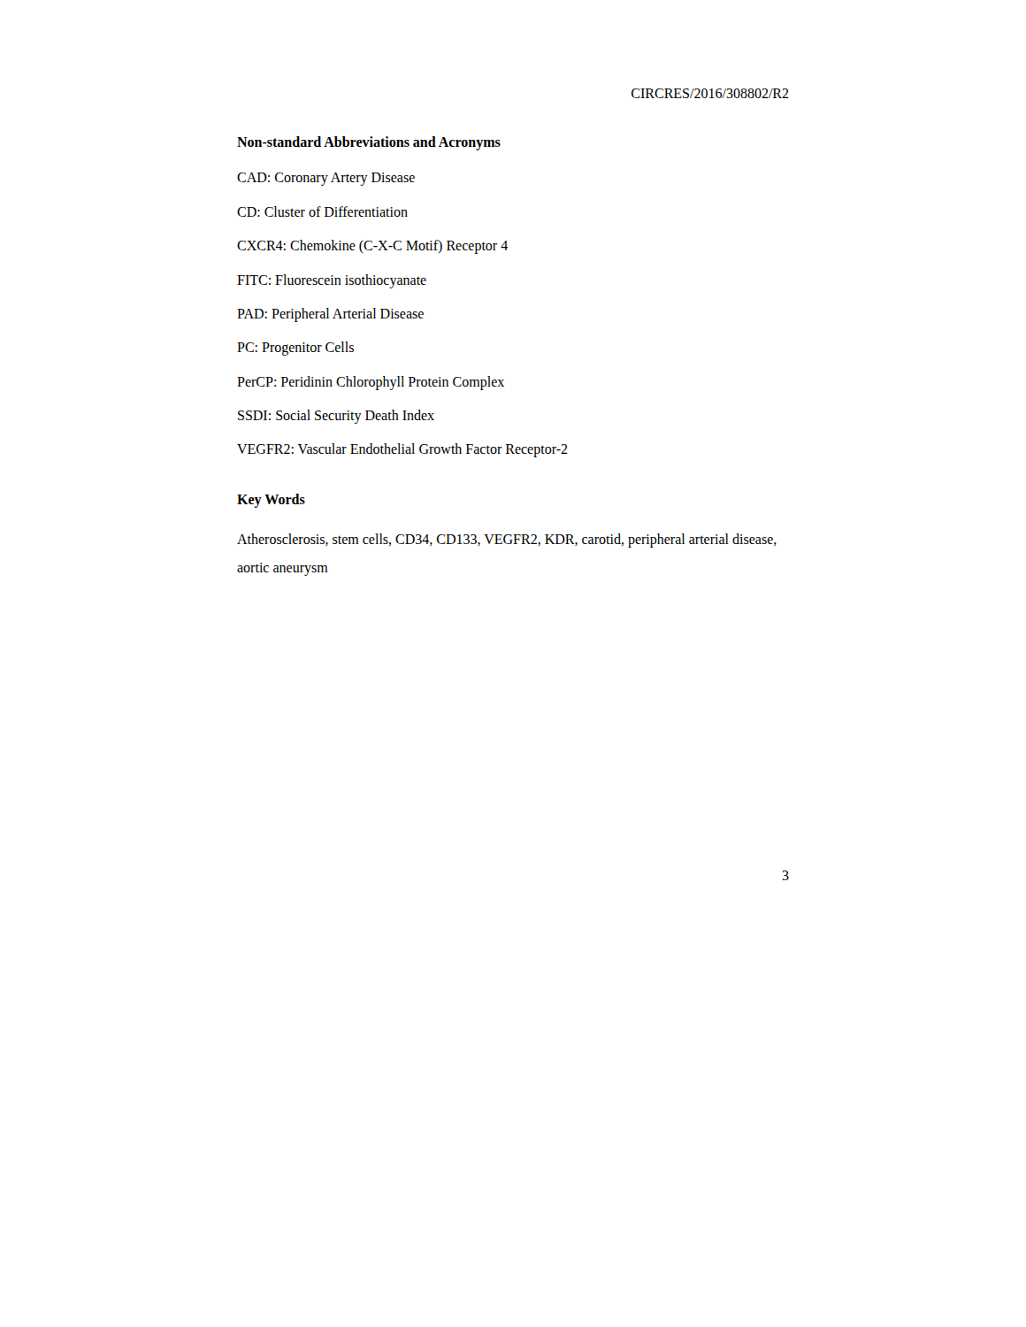CIRCRES/2016/308802/R2
Non-standard Abbreviations and Acronyms
CAD: Coronary Artery Disease
CD: Cluster of Differentiation
CXCR4: Chemokine (C-X-C Motif) Receptor 4
FITC: Fluorescein isothiocyanate
PAD: Peripheral Arterial Disease
PC: Progenitor Cells
PerCP: Peridinin Chlorophyll Protein Complex
SSDI: Social Security Death Index
VEGFR2: Vascular Endothelial Growth Factor Receptor-2
Key Words
Atherosclerosis, stem cells, CD34, CD133, VEGFR2, KDR, carotid, peripheral arterial disease, aortic aneurysm
3